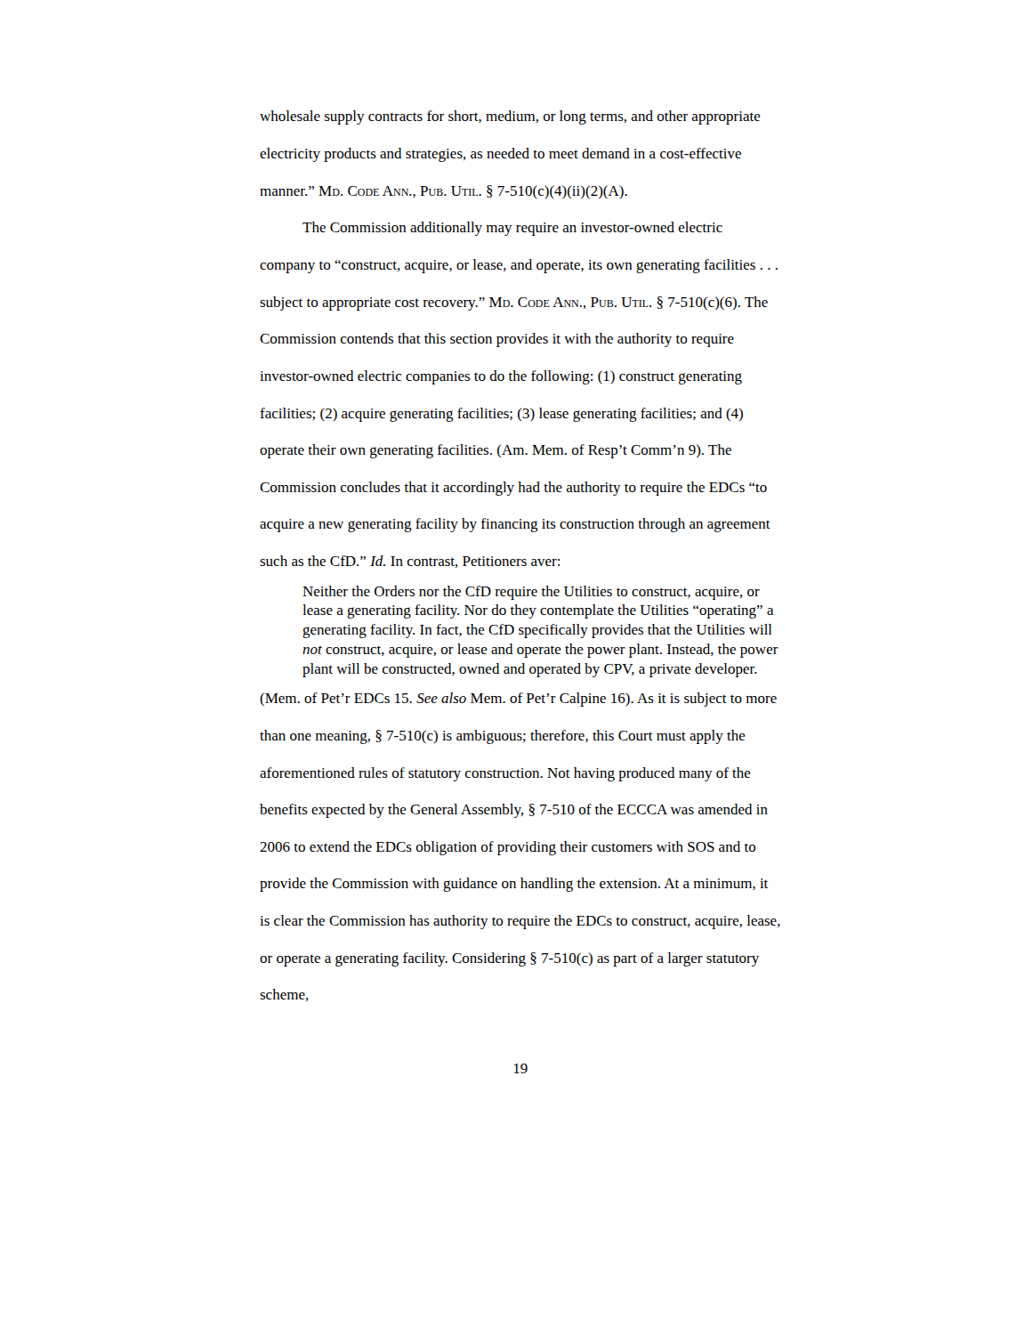wholesale supply contracts for short, medium, or long terms, and other appropriate electricity products and strategies, as needed to meet demand in a cost-effective manner.” Md. Code Ann., Pub. Util. § 7-510(c)(4)(ii)(2)(A).
The Commission additionally may require an investor-owned electric company to “construct, acquire, or lease, and operate, its own generating facilities . . . subject to appropriate cost recovery.” Md. Code Ann., Pub. Util. § 7-510(c)(6). The Commission contends that this section provides it with the authority to require investor-owned electric companies to do the following: (1) construct generating facilities; (2) acquire generating facilities; (3) lease generating facilities; and (4) operate their own generating facilities. (Am. Mem. of Resp’t Comm’n 9). The Commission concludes that it accordingly had the authority to require the EDCs “to acquire a new generating facility by financing its construction through an agreement such as the CfD.” Id. In contrast, Petitioners aver:
Neither the Orders nor the CfD require the Utilities to construct, acquire, or lease a generating facility. Nor do they contemplate the Utilities “operating” a generating facility. In fact, the CfD specifically provides that the Utilities will not construct, acquire, or lease and operate the power plant. Instead, the power plant will be constructed, owned and operated by CPV, a private developer.
(Mem. of Pet’r EDCs 15. See also Mem. of Pet’r Calpine 16). As it is subject to more than one meaning, § 7-510(c) is ambiguous; therefore, this Court must apply the aforementioned rules of statutory construction. Not having produced many of the benefits expected by the General Assembly, § 7-510 of the ECCCA was amended in 2006 to extend the EDCs obligation of providing their customers with SOS and to provide the Commission with guidance on handling the extension. At a minimum, it is clear the Commission has authority to require the EDCs to construct, acquire, lease, or operate a generating facility. Considering § 7-510(c) as part of a larger statutory scheme,
19